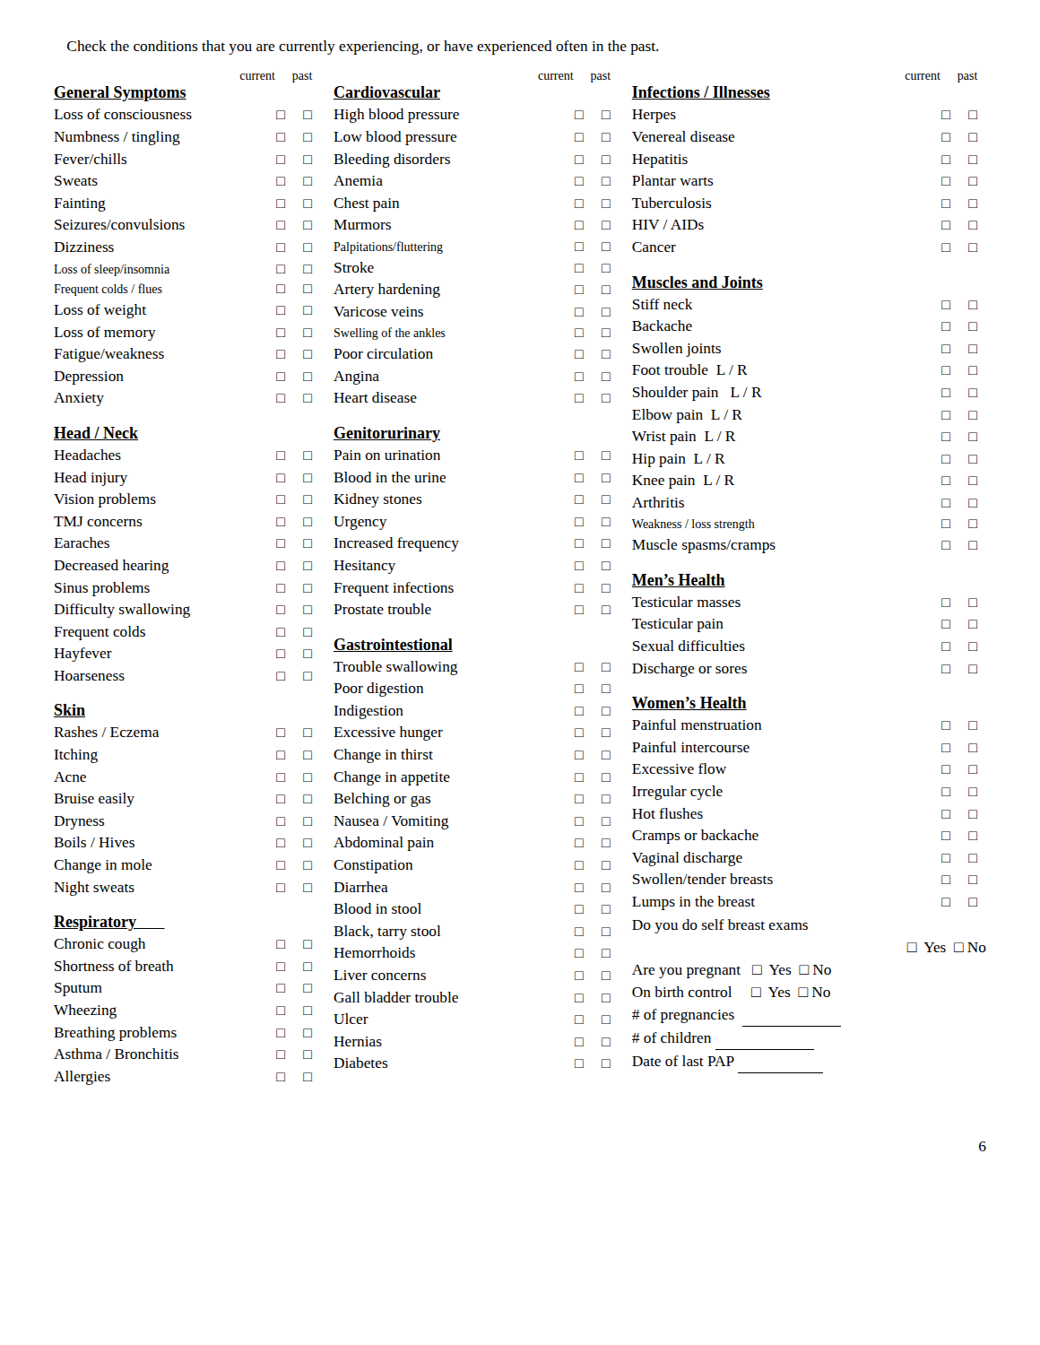Check the conditions that you are currently experiencing, or have experienced often in the past.
| current past General Symptoms / Loss of consciousness / □ / □ / / Numbness / tingling / □ / □ / / Fever/chills / □ / □ / / Sweats / □ / □ / / Fainting / □ / □ / / Seizures/convulsions / □ / □ / / Dizziness / □ / □ / / Loss of sleep/insomnia / □ / □ / / Frequent colds / flues / □ / □ / / Loss of weight / □ / □ / / Loss of memory / □ / □ / / Fatigue/weakness / □ / □ / / Depression / □ / □ / / Anxiety / □ / □ / Head / Neck / Headaches / □ / □ / / Head injury / □ / □ / / Vision problems / □ / □ / / TMJ concerns / □ / □ / / Earaches / □ / □ / / Decreased hearing / □ / □ / / Sinus problems / □ / □ / / Difficulty swallowing / □ / □ / / Frequent colds / □ / □ / / Hayfever / □ / □ / / Hoarseness / □ / □ / Skin / Rashes / Eczema / □ / □ / / Itching / □ / □ / / Acne / □ / □ / / Bruise easily / □ / □ / / Dryness / □ / □ / / Boils / Hives / □ / □ / / Change in mole / □ / □ / / Night sweats / □ / □ / Respiratory / Chronic cough / □ / □ / / Shortness of breath / □ / □ / / Sputum / □ / □ / / Wheezing / □ / □ / / Breathing problems / □ / □ / / Asthma / Bronchitis / □ / □ / / Allergies / □ / □ / | current past Cardiovascular / High blood pressure / □ / □ / / Low blood pressure / □ / □ / / Bleeding disorders / □ / □ / / Anemia / □ / □ / / Chest pain / □ / □ / / Murmors / □ / □ / / Palpitations/fluttering / □ / □ / / Stroke / □ / □ / / Artery hardening / □ / □ / / Varicose veins / □ / □ / / Swelling of the ankles / □ / □ / / Poor circulation / □ / □ / / Angina / □ / □ / / Heart disease / □ / □ / Genitorurinary / Pain on urination / □ / □ / / Blood in the urine / □ / □ / / Kidney stones / □ / □ / / Urgency / □ / □ / / Increased frequency / □ / □ / / Hesitancy / □ / □ / / Frequent infections / □ / □ / / Prostate trouble / □ / □ / Gastrointestional / Trouble swallowing / □ / □ / / Poor digestion / □ / □ / / Indigestion / □ / □ / / Excessive hunger / □ / □ / / Change in thirst / □ / □ / / Change in appetite / □ / □ / / Belching or gas / □ / □ / / Nausea / Vomiting / □ / □ / / Abdominal pain / □ / □ / / Constipation / □ / □ / / Diarrhea / □ / □ / / Blood in stool / □ / □ / / Black, tarry stool / □ / □ / / Hemorrhoids / □ / □ / / Liver concerns / □ / □ / / Gall bladder trouble / □ / □ / / Ulcer / □ / □ / / Hernias / □ / □ / / Diabetes / □ / □ / | current past Infections / Illnesses / Herpes / □ / □ / / Venereal disease / □ / □ / / Hepatitis / □ / □ / / Plantar warts / □ / □ / / Tuberculosis / □ / □ / / HIV / AIDs / □ / □ / / Cancer / □ / □ / Muscles and Joints / Stiff neck / □ / □ / / Backache / □ / □ / / Swollen joints / □ / □ / / Foot trouble L / R / □ / □ / / Shoulder pain L / R / □ / □ / / Elbow pain L / R / □ / □ / / Wrist pain L / R / □ / □ / / Hip pain L / R / □ / □ / / Knee pain L / R / □ / □ / / Arthritis / □ / □ / / Weakness / loss strength / □ / □ / / Muscle spasms/cramps / □ / □ / Men’s Health / Testicular masses / □ / □ / / Testicular pain / □ / □ / / Sexual difficulties / □ / □ / / Discharge or sores / □ / □ / Women’s Health / Painful menstruation / □ / □ / / Painful intercourse / □ / □ / / Excessive flow / □ / □ / / Irregular cycle / □ / □ / / Hot flushes / □ / □ / / Cramps or backache / □ / □ / / Vaginal discharge / □ / □ / / Swollen/tender breasts / □ / □ / / Lumps in the breast / □ / □ / Do you do self breast exams □ Yes □ No Are you pregnant □ Yes □ No On birth control □ Yes □ No # of pregnancies # of children Date of last PAP |
6